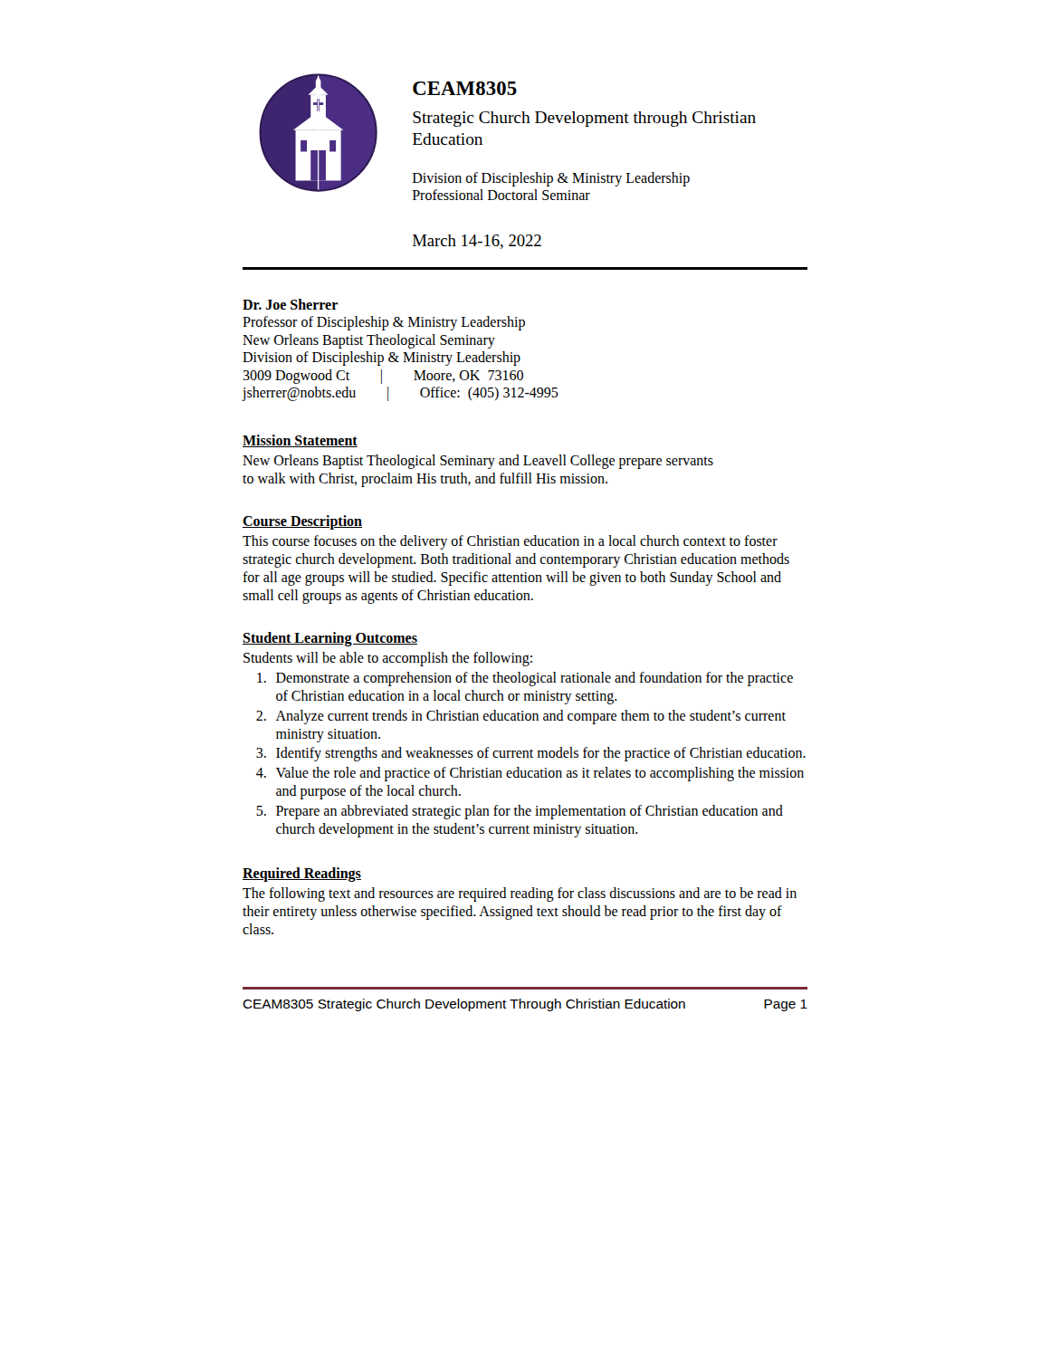CEAM8305
Strategic Church Development through Christian Education
Division of Discipleship & Ministry Leadership
Professional Doctoral Seminar
March 14-16, 2022
Dr. Joe Sherrer
Professor of Discipleship & Ministry Leadership
New Orleans Baptist Theological Seminary
Division of Discipleship & Ministry Leadership
3009 Dogwood Ct | Moore, OK 73160
jsherrer@nobts.edu | Office: (405) 312-4995
Mission Statement
New Orleans Baptist Theological Seminary and Leavell College prepare servants
to walk with Christ, proclaim His truth, and fulfill His mission.
Course Description
This course focuses on the delivery of Christian education in a local church context to foster strategic church development. Both traditional and contemporary Christian education methods for all age groups will be studied. Specific attention will be given to both Sunday School and small cell groups as agents of Christian education.
Student Learning Outcomes
Students will be able to accomplish the following:
Demonstrate a comprehension of the theological rationale and foundation for the practice of Christian education in a local church or ministry setting.
Analyze current trends in Christian education and compare them to the student’s current ministry situation.
Identify strengths and weaknesses of current models for the practice of Christian education.
Value the role and practice of Christian education as it relates to accomplishing the mission and purpose of the local church.
Prepare an abbreviated strategic plan for the implementation of Christian education and church development in the student’s current ministry situation.
Required Readings
The following text and resources are required reading for class discussions and are to be read in their entirety unless otherwise specified. Assigned text should be read prior to the first day of class.
CEAM8305 Strategic Church Development Through Christian Education
Page 1